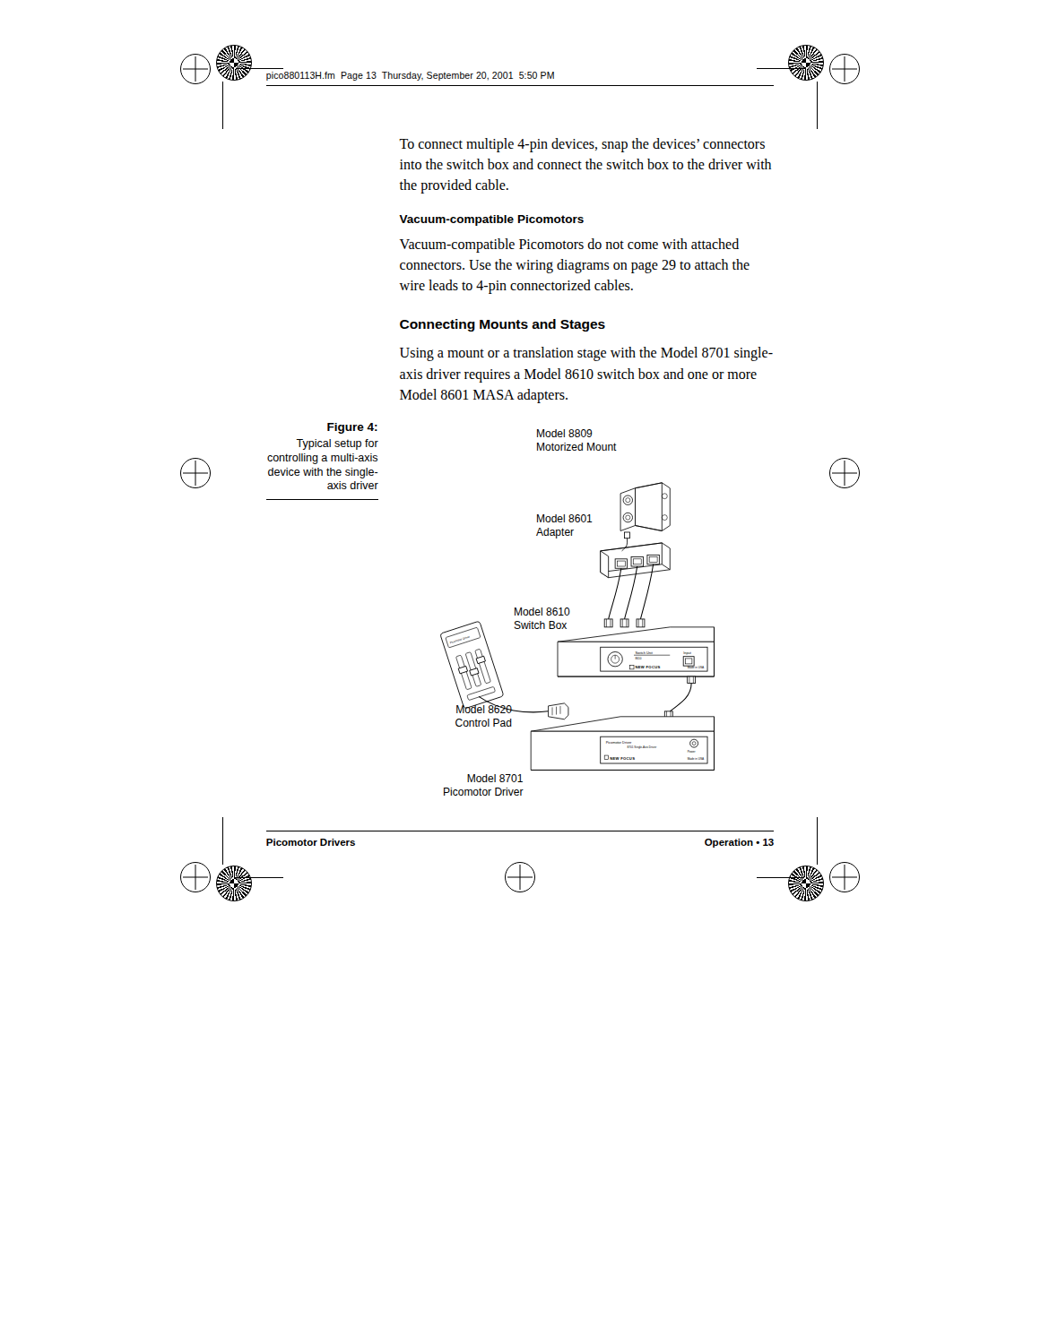pico880113H.fm Page 13 Thursday, September 20, 2001 5:50 PM
To connect multiple 4-pin devices, snap the devices’ connectors into the switch box and connect the switch box to the driver with the provided cable.
Vacuum-compatible Picomotors
Vacuum-compatible Picomotors do not come with attached connectors. Use the wiring diagrams on page 29 to attach the wire leads to 4-pin connectorized cables.
Connecting Mounts and Stages
Using a mount or a translation stage with the Model 8701 single-axis driver requires a Model 8610 switch box and one or more Model 8601 MASA adapters.
Figure 4: Typical setup for controlling a multi-axis device with the single-axis driver
Switch Unit Input 8610 NEW FOCUS Made in USA Picomotor Driver Picomotor Driver 8701 Single-Axis Driver Power NEW FOCUS Made in USA
Model 8809
Motorized Mount
Model 8601
Adapter
Model 8610
Switch Box
Model 8620
Control Pad
Model 8701
Picomotor Driver
Picomotor Drivers Operation • 13